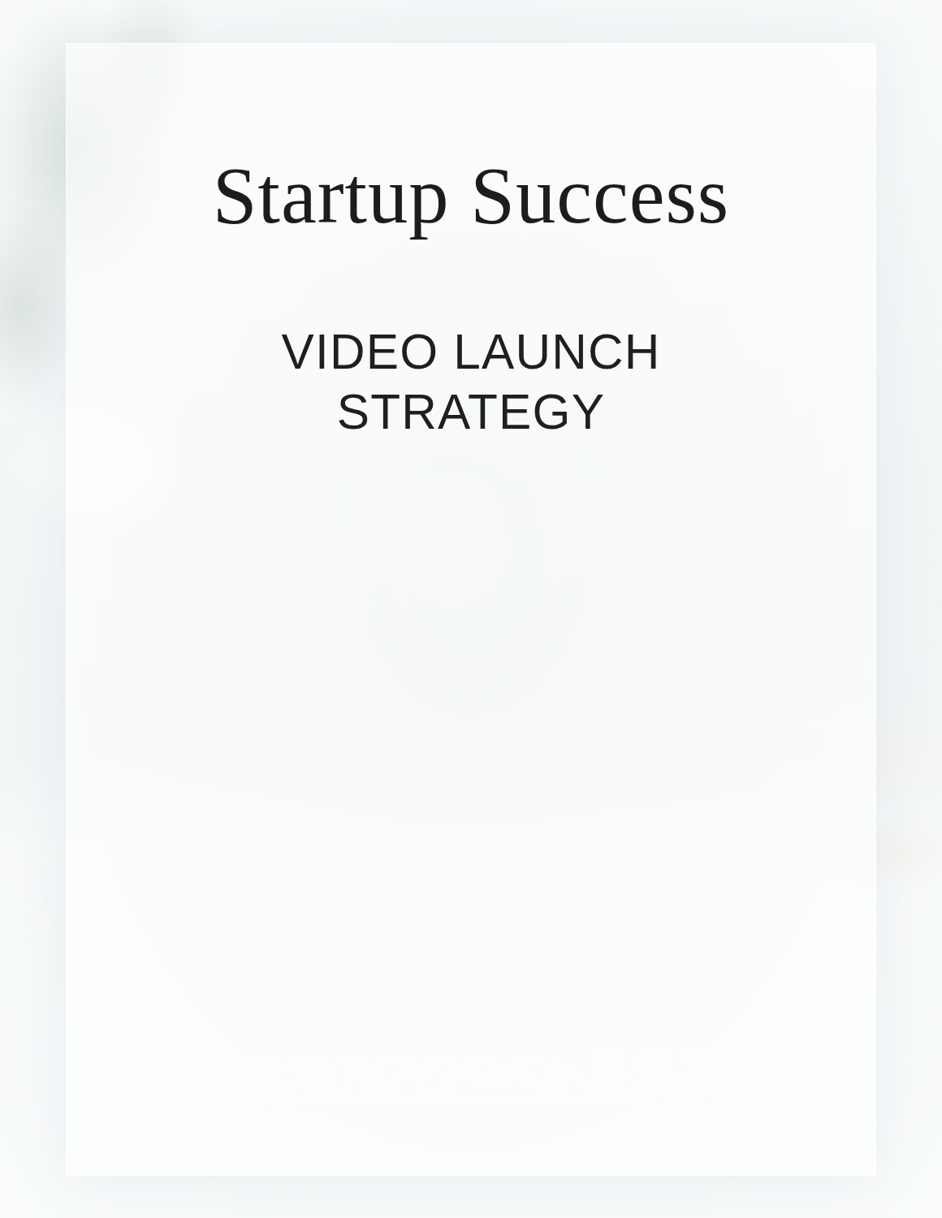Startup Success
Video Launch
Strategy